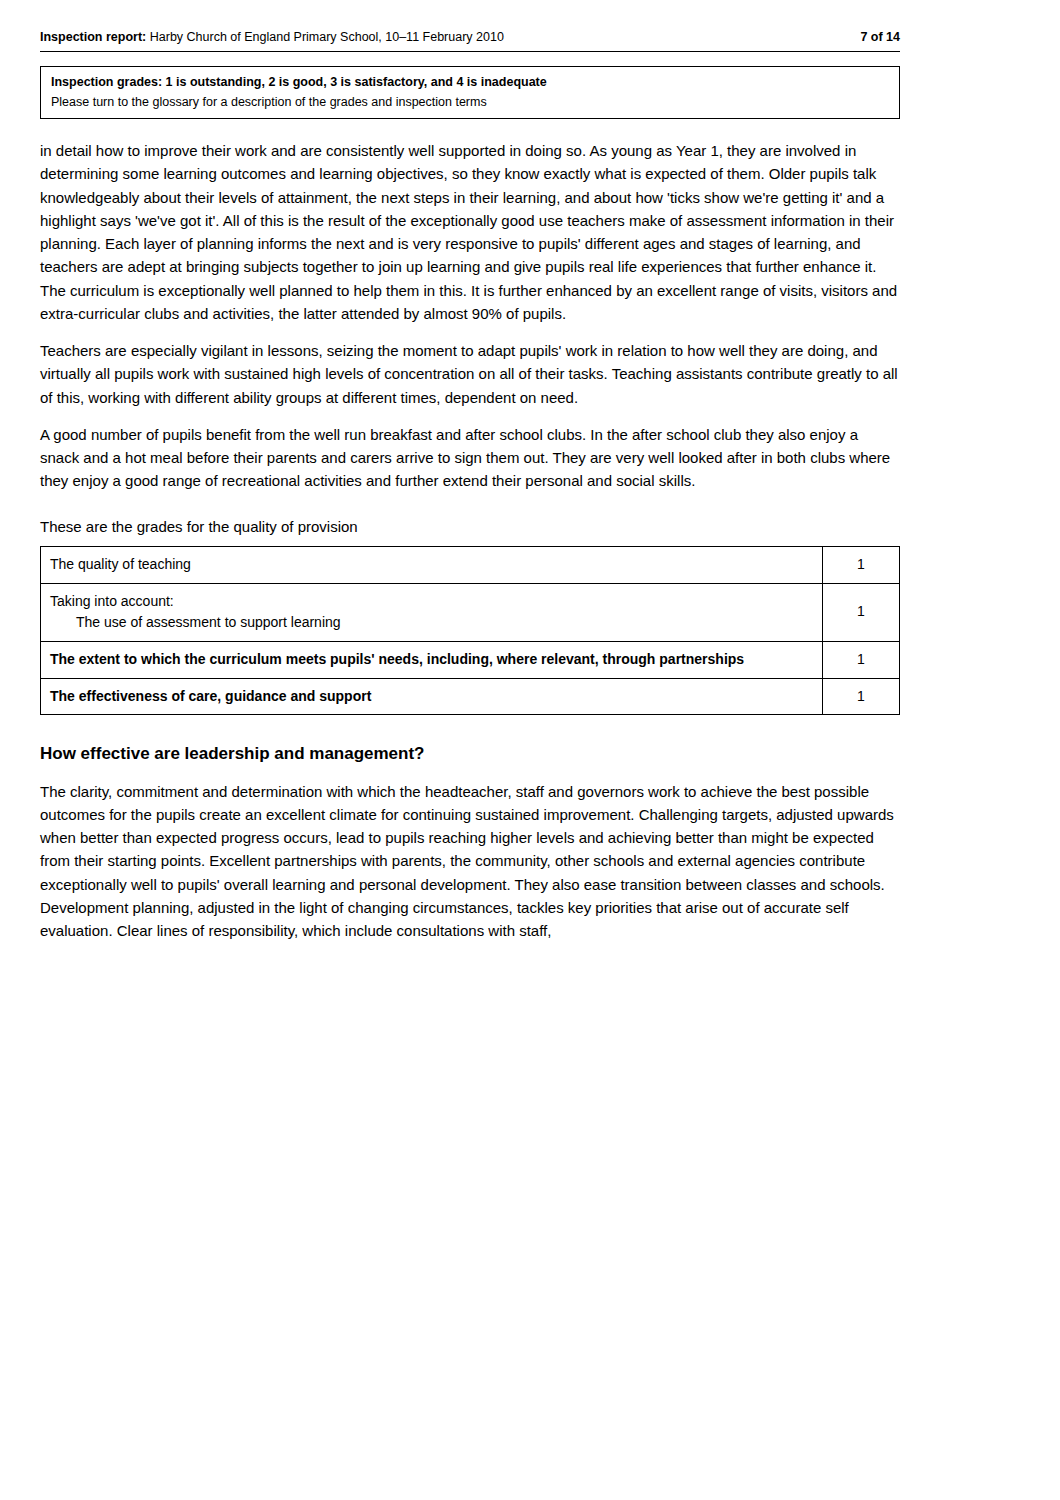Inspection report: Harby Church of England Primary School, 10–11 February 2010
7 of 14
Inspection grades: 1 is outstanding, 2 is good, 3 is satisfactory, and 4 is inadequate
Please turn to the glossary for a description of the grades and inspection terms
in detail how to improve their work and are consistently well supported in doing so. As young as Year 1, they are involved in determining some learning outcomes and learning objectives, so they know exactly what is expected of them. Older pupils talk knowledgeably about their levels of attainment, the next steps in their learning, and about how 'ticks show we're getting it' and a highlight says 'we've got it'. All of this is the result of the exceptionally good use teachers make of assessment information in their planning. Each layer of planning informs the next and is very responsive to pupils' different ages and stages of learning, and teachers are adept at bringing subjects together to join up learning and give pupils real life experiences that further enhance it. The curriculum is exceptionally well planned to help them in this. It is further enhanced by an excellent range of visits, visitors and extra-curricular clubs and activities, the latter attended by almost 90% of pupils.
Teachers are especially vigilant in lessons, seizing the moment to adapt pupils' work in relation to how well they are doing, and virtually all pupils work with sustained high levels of concentration on all of their tasks. Teaching assistants contribute greatly to all of this, working with different ability groups at different times, dependent on need.
A good number of pupils benefit from the well run breakfast and after school clubs. In the after school club they also enjoy a snack and a hot meal before their parents and carers arrive to sign them out. They are very well looked after in both clubs where they enjoy a good range of recreational activities and further extend their personal and social skills.
These are the grades for the quality of provision
| The quality of teaching | 1 |
| Taking into account: The use of assessment to support learning | 1 |
| The extent to which the curriculum meets pupils' needs, including, where relevant, through partnerships | 1 |
| The effectiveness of care, guidance and support | 1 |
How effective are leadership and management?
The clarity, commitment and determination with which the headteacher, staff and governors work to achieve the best possible outcomes for the pupils create an excellent climate for continuing sustained improvement. Challenging targets, adjusted upwards when better than expected progress occurs, lead to pupils reaching higher levels and achieving better than might be expected from their starting points. Excellent partnerships with parents, the community, other schools and external agencies contribute exceptionally well to pupils' overall learning and personal development. They also ease transition between classes and schools. Development planning, adjusted in the light of changing circumstances, tackles key priorities that arise out of accurate self evaluation. Clear lines of responsibility, which include consultations with staff,